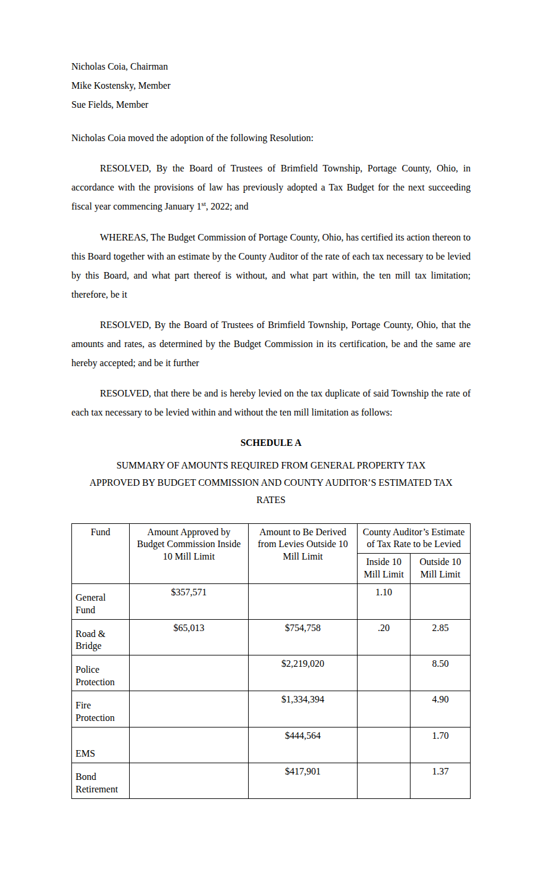Nicholas Coia, Chairman
Mike Kostensky, Member
Sue Fields, Member
Nicholas Coia moved the adoption of the following Resolution:
RESOLVED, By the Board of Trustees of Brimfield Township, Portage County, Ohio, in accordance with the provisions of law has previously adopted a Tax Budget for the next succeeding fiscal year commencing January 1st, 2022; and
WHEREAS, The Budget Commission of Portage County, Ohio, has certified its action thereon to this Board together with an estimate by the County Auditor of the rate of each tax necessary to be levied by this Board, and what part thereof is without, and what part within, the ten mill tax limitation; therefore, be it
RESOLVED, By the Board of Trustees of Brimfield Township, Portage County, Ohio, that the amounts and rates, as determined by the Budget Commission in its certification, be and the same are hereby accepted; and be it further
RESOLVED, that there be and is hereby levied on the tax duplicate of said Township the rate of each tax necessary to be levied within and without the ten mill limitation as follows:
SCHEDULE A
SUMMARY OF AMOUNTS REQUIRED FROM GENERAL PROPERTY TAX
APPROVED BY BUDGET COMMISSION AND COUNTY AUDITOR’S ESTIMATED TAX
RATES
| Fund | Amount Approved by Budget Commission Inside 10 Mill Limit | Amount to Be Derived from Levies Outside 10 Mill Limit | County Auditor’s Estimate of Tax Rate to be Levied |
| --- | --- | --- | --- |
| Inside 10 Mill Limit | Outside 10 Mill Limit |
| General Fund | $357,571 | | 1.10 | |
| Road & Bridge | $65,013 | $754,758 | .20 | 2.85 |
| Police Protection | | $2,219,020 | | 8.50 |
| Fire Protection | | $1,334,394 | | 4.90 |
| EMS | | $444,564 | | 1.70 |
| Bond Retirement | | $417,901 | | 1.37 |